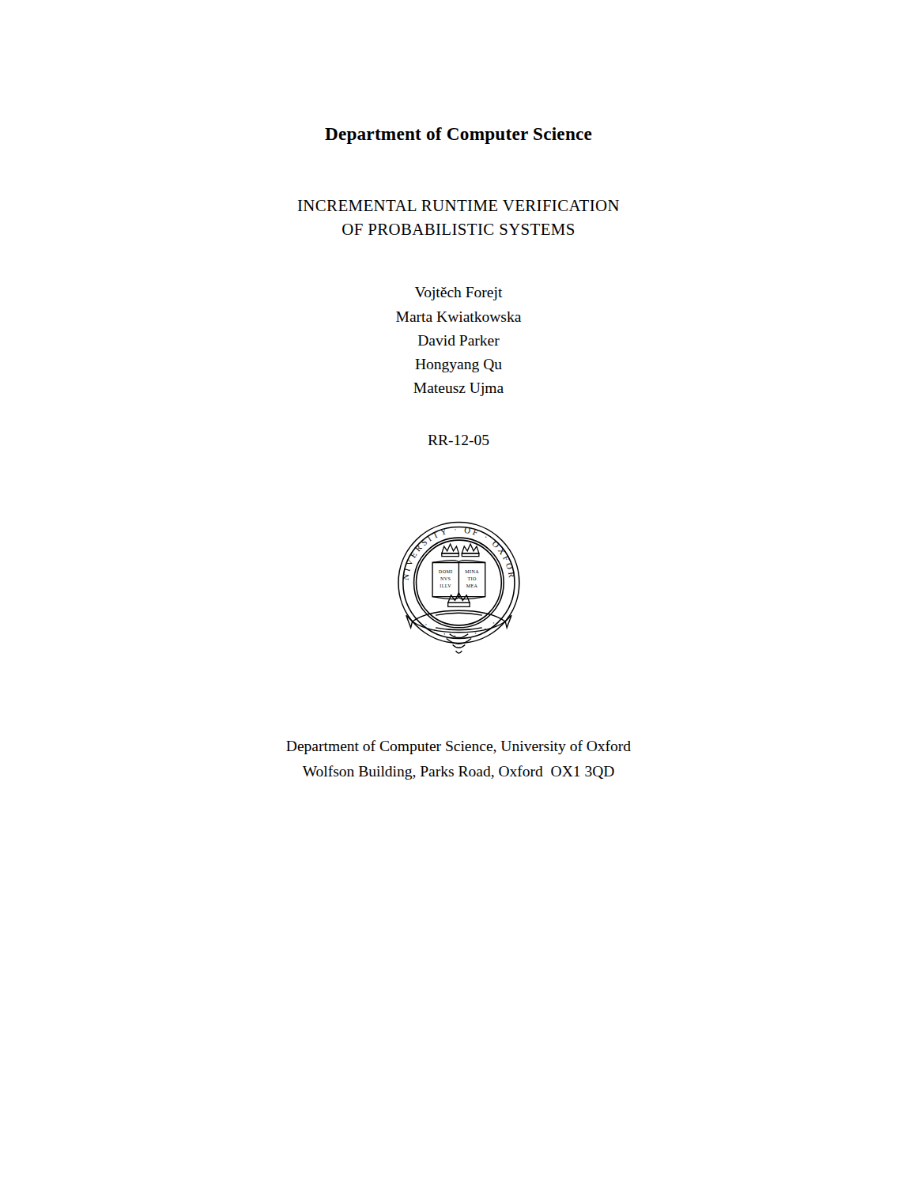Department of Computer Science
Incremental Runtime Verification
of Probabilistic Systems
Vojtěch Forejt Marta Kwiatkowska David Parker Hongyang Qu Mateusz Ujma
RR-12-05
UNIVERSITY · OF · OXFORD · · · · · · · · DOMI NVS ILLV MINA TIO MEA
Department of Computer Science, University of Oxford Wolfson Building, Parks Road, Oxford OX1 3QD